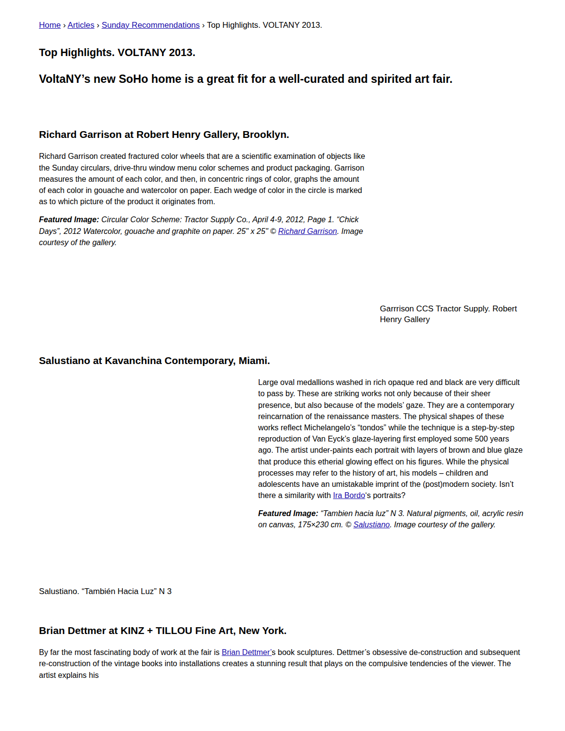Home › Articles › Sunday Recommendations › Top Highlights. VOLTANY 2013.
Top Highlights. VOLTANY 2013.
VoltaNY’s new SoHo home is a great fit for a well-curated and spirited art fair.
Richard Garrison at Robert Henry Gallery, Brooklyn.
Garrrison CCS Tractor Supply. Robert Henry Gallery
Richard Garrison created fractured color wheels that are a scientific examination of objects like the Sunday circulars, drive-thru window menu color schemes and product packaging. Garrison measures the amount of each color, and then, in concentric rings of color, graphs the amount of each color in gouache and watercolor on paper. Each wedge of color in the circle is marked as to which picture of the product it originates from.
Featured Image: Circular Color Scheme: Tractor Supply Co., April 4-9, 2012, Page 1. “Chick Days”, 2012 Watercolor, gouache and graphite on paper. 25" x 25" © Richard Garrison. Image courtesy of the gallery.
Salustiano at Kavanchina Contemporary, Miami.
Salustiano. “También Hacia Luz” N 3
Large oval medallions washed in rich opaque red and black are very difficult to pass by. These are striking works not only because of their sheer presence, but also because of the models’ gaze. They are a contemporary reincarnation of the renaissance masters. The physical shapes of these works reflect Michelangelo’s “tondos” while the technique is a step-by-step reproduction of Van Eyck’s glaze-layering first employed some 500 years ago. The artist under-paints each portrait with layers of brown and blue glaze that produce this etherial glowing effect on his figures. While the physical processes may refer to the history of art, his models – children and adolescents have an umistakable imprint of the (post)modern society. Isn’t there a similarity with Ira Bordo‘s portraits?
Featured Image: “Tambien hacia luz” N 3. Natural pigments, oil, acrylic resin on canvas, 175×230 cm. © Salustiano. Image courtesy of the gallery.
Brian Dettmer at KINZ + TILLOU Fine Art, New York.
By far the most fascinating body of work at the fair is Brian Dettmer’s book sculptures. Dettmer’s obsessive de-construction and subsequent re-construction of the vintage books into installations creates a stunning result that plays on the compulsive tendencies of the viewer. The artist explains his